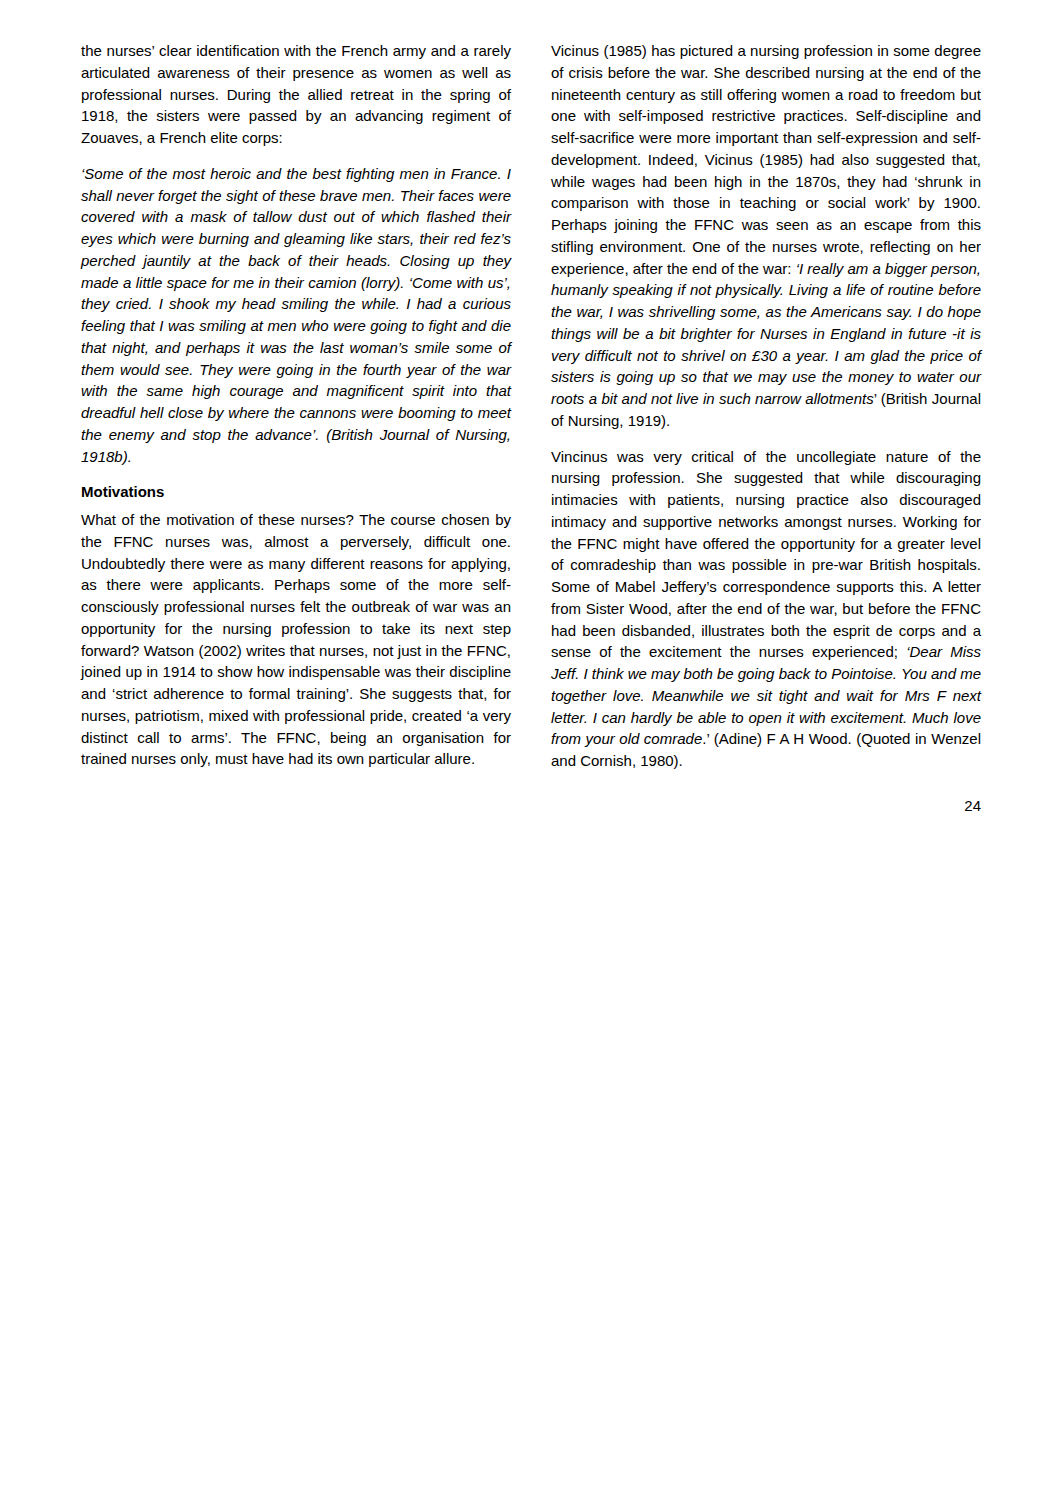the nurses’ clear identification with the French army and a rarely articulated awareness of their presence as women as well as professional nurses. During the allied retreat in the spring of 1918, the sisters were passed by an advancing regiment of Zouaves, a French elite corps:
‘Some of the most heroic and the best fighting men in France. I shall never forget the sight of these brave men. Their faces were covered with a mask of tallow dust out of which flashed their eyes which were burning and gleaming like stars, their red fez’s perched jauntily at the back of their heads. Closing up they made a little space for me in their camion (lorry). ‘Come with us’, they cried. I shook my head smiling the while. I had a curious feeling that I was smiling at men who were going to fight and die that night, and perhaps it was the last woman’s smile some of them would see. They were going in the fourth year of the war with the same high courage and magnificent spirit into that dreadful hell close by where the cannons were booming to meet the enemy and stop the advance’. (British Journal of Nursing, 1918b).
Motivations
What of the motivation of these nurses? The course chosen by the FFNC nurses was, almost a perversely, difficult one. Undoubtedly there were as many different reasons for applying, as there were applicants. Perhaps some of the more self-consciously professional nurses felt the outbreak of war was an opportunity for the nursing profession to take its next step forward? Watson (2002) writes that nurses, not just in the FFNC, joined up in 1914 to show how indispensable was their discipline and ‘strict adherence to formal training’. She suggests that, for nurses, patriotism, mixed with professional pride, created ‘a very distinct call to arms’. The FFNC, being an organisation for trained nurses only, must have had its own particular allure.
Vicinus (1985) has pictured a nursing profession in some degree of crisis before the war. She described nursing at the end of the nineteenth century as still offering women a road to freedom but one with self-imposed restrictive practices. Self-discipline and self-sacrifice were more important than self-expression and self-development. Indeed, Vicinus (1985) had also suggested that, while wages had been high in the 1870s, they had ‘shrunk in comparison with those in teaching or social work’ by 1900. Perhaps joining the FFNC was seen as an escape from this stifling environment. One of the nurses wrote, reflecting on her experience, after the end of the war: ‘I really am a bigger person, humanly speaking if not physically. Living a life of routine before the war, I was shrivelling some, as the Americans say. I do hope things will be a bit brighter for Nurses in England in future -it is very difficult not to shrivel on £30 a year. I am glad the price of sisters is going up so that we may use the money to water our roots a bit and not live in such narrow allotments’ (British Journal of Nursing, 1919).
Vincinus was very critical of the uncollegiate nature of the nursing profession. She suggested that while discouraging intimacies with patients, nursing practice also discouraged intimacy and supportive networks amongst nurses. Working for the FFNC might have offered the opportunity for a greater level of comradeship than was possible in pre-war British hospitals. Some of Mabel Jeffery’s correspondence supports this. A letter from Sister Wood, after the end of the war, but before the FFNC had been disbanded, illustrates both the esprit de corps and a sense of the excitement the nurses experienced; ‘Dear Miss Jeff. I think we may both be going back to Pointoise. You and me together love. Meanwhile we sit tight and wait for Mrs F next letter. I can hardly be able to open it with excitement. Much love from your old comrade.’ (Adine) F A H Wood. (Quoted in Wenzel and Cornish, 1980).
24